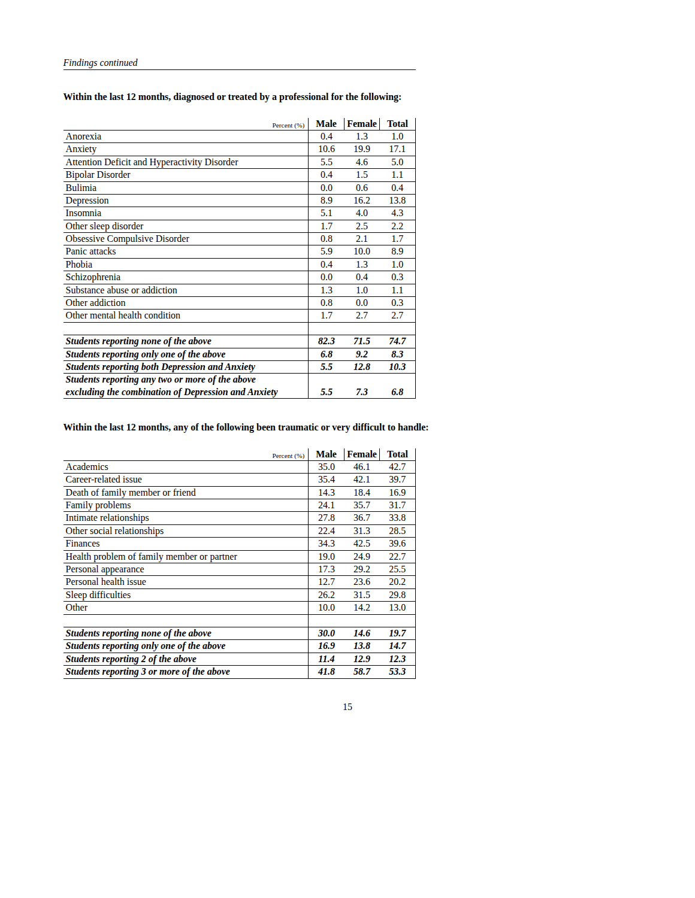Findings continued
Within the last 12 months, diagnosed or treated by a professional for the following:
| Percent (%) | Male | Female | Total |
| --- | --- | --- | --- |
| Anorexia | 0.4 | 1.3 | 1.0 |
| Anxiety | 10.6 | 19.9 | 17.1 |
| Attention Deficit and Hyperactivity Disorder | 5.5 | 4.6 | 5.0 |
| Bipolar Disorder | 0.4 | 1.5 | 1.1 |
| Bulimia | 0.0 | 0.6 | 0.4 |
| Depression | 8.9 | 16.2 | 13.8 |
| Insomnia | 5.1 | 4.0 | 4.3 |
| Other sleep disorder | 1.7 | 2.5 | 2.2 |
| Obsessive Compulsive Disorder | 0.8 | 2.1 | 1.7 |
| Panic attacks | 5.9 | 10.0 | 8.9 |
| Phobia | 0.4 | 1.3 | 1.0 |
| Schizophrenia | 0.0 | 0.4 | 0.3 |
| Substance abuse or addiction | 1.3 | 1.0 | 1.1 |
| Other addiction | 0.8 | 0.0 | 0.3 |
| Other mental health condition | 1.7 | 2.7 | 2.7 |
| Students reporting none of the above | 82.3 | 71.5 | 74.7 |
| Students reporting only one of the above | 6.8 | 9.2 | 8.3 |
| Students reporting both Depression and Anxiety | 5.5 | 12.8 | 10.3 |
| Students reporting any two or more of the above | | | |
| excluding the combination of Depression and Anxiety | 5.5 | 7.3 | 6.8 |
Within the last 12 months, any of the following been traumatic or very difficult to handle:
| Percent (%) | Male | Female | Total |
| --- | --- | --- | --- |
| Academics | 35.0 | 46.1 | 42.7 |
| Career-related issue | 35.4 | 42.1 | 39.7 |
| Death of family member or friend | 14.3 | 18.4 | 16.9 |
| Family problems | 24.1 | 35.7 | 31.7 |
| Intimate relationships | 27.8 | 36.7 | 33.8 |
| Other social relationships | 22.4 | 31.3 | 28.5 |
| Finances | 34.3 | 42.5 | 39.6 |
| Health problem of family member or partner | 19.0 | 24.9 | 22.7 |
| Personal appearance | 17.3 | 29.2 | 25.5 |
| Personal health issue | 12.7 | 23.6 | 20.2 |
| Sleep difficulties | 26.2 | 31.5 | 29.8 |
| Other | 10.0 | 14.2 | 13.0 |
| Students reporting none of the above | 30.0 | 14.6 | 19.7 |
| Students reporting only one of the above | 16.9 | 13.8 | 14.7 |
| Students reporting 2 of the above | 11.4 | 12.9 | 12.3 |
| Students reporting 3 or more of the above | 41.8 | 58.7 | 53.3 |
15